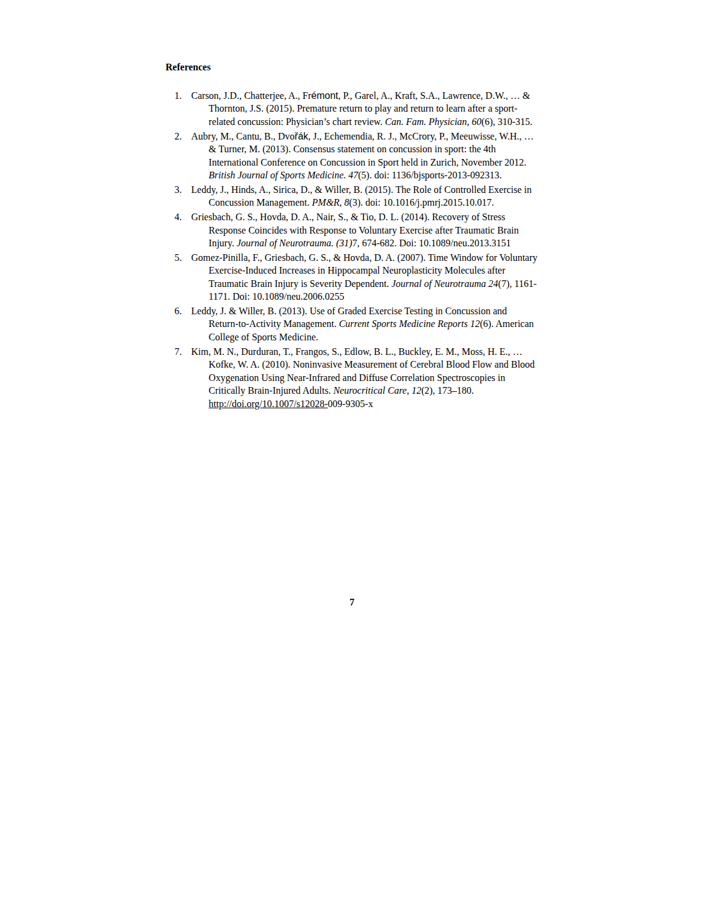References
Carson, J.D., Chatterjee, A., Frémont, P., Garel, A., Kraft, S.A., Lawrence, D.W., … & Thornton, J.S. (2015). Premature return to play and return to learn after a sport-related concussion: Physician’s chart review. Can. Fam. Physician, 60(6), 310-315.
Aubry, M., Cantu, B., Dvořák, J., Echemendia, R. J., McCrory, P., Meeuwisse, W.H., … & Turner, M. (2013). Consensus statement on concussion in sport: the 4th International Conference on Concussion in Sport held in Zurich, November 2012. British Journal of Sports Medicine. 47(5). doi: 1136/bjsports-2013-092313.
Leddy, J., Hinds, A., Sirica, D., & Willer, B. (2015). The Role of Controlled Exercise in Concussion Management. PM&R, 8(3). doi: 10.1016/j.pmrj.2015.10.017.
Griesbach, G. S., Hovda, D. A., Nair, S., & Tio, D. L. (2014). Recovery of Stress Response Coincides with Response to Voluntary Exercise after Traumatic Brain Injury. Journal of Neurotrauma. (31) 7, 674-682. Doi: 10.1089/neu.2013.3151
Gomez-Pinilla, F., Griesbach, G. S., & Hovda, D. A. (2007). Time Window for Voluntary Exercise-Induced Increases in Hippocampal Neuroplasticity Molecules after Traumatic Brain Injury is Severity Dependent. Journal of Neurotrauma 24(7), 1161-1171. Doi: 10.1089/neu.2006.0255
Leddy, J. & Willer, B. (2013). Use of Graded Exercise Testing in Concussion and Return-to-Activity Management. Current Sports Medicine Reports 12(6). American College of Sports Medicine.
Kim, M. N., Durduran, T., Frangos, S., Edlow, B. L., Buckley, E. M., Moss, H. E., … Kofke, W. A. (2010). Noninvasive Measurement of Cerebral Blood Flow and Blood Oxygenation Using Near-Infrared and Diffuse Correlation Spectroscopies in Critically Brain-Injured Adults. Neurocritical Care, 12(2), 173–180. http://doi.org/10.1007/s12028-009-9305-x
7